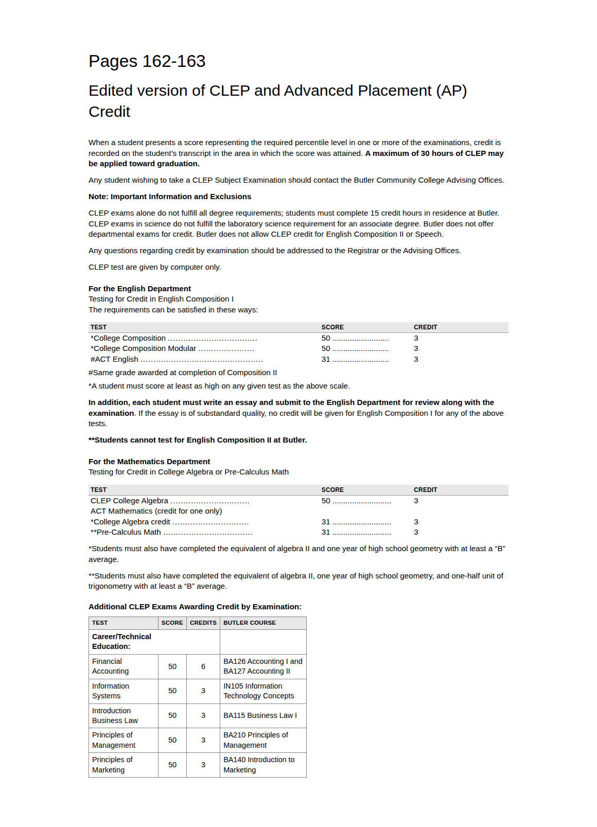Pages 162-163
Edited version of CLEP and Advanced Placement (AP) Credit
When a student presents a score representing the required percentile level in one or more of the examinations, credit is recorded on the student’s transcript in the area in which the score was attained. A maximum of 30 hours of CLEP may be applied toward graduation.
Any student wishing to take a CLEP Subject Examination should contact the Butler Community College Advising Offices.
Note: Important Information and Exclusions
CLEP exams alone do not fulfill all degree requirements; students must complete 15 credit hours in residence at Butler. CLEP exams in science do not fulfill the laboratory science requirement for an associate degree. Butler does not offer departmental exams for credit. Butler does not allow CLEP credit for English Composition II or Speech.
Any questions regarding credit by examination should be addressed to the Registrar or the Advising Offices.
CLEP test are given by computer only.
For the English Department
Testing for Credit in English Composition I
The requirements can be satisfied in these ways:
| TEST | SCORE | CREDIT |
| --- | --- | --- |
| *College Composition ................................... | 50 .......................... | 3 |
| *College Composition Modular ...................... | 50 .......................... | 3 |
| #ACT English ................................................ | 31 .......................... | 3 |
#Same grade awarded at completion of Composition II
*A student must score at least as high on any given test as the above scale.
In addition, each student must write an essay and submit to the English Department for review along with the examination. If the essay is of substandard quality, no credit will be given for English Composition I for any of the above tests.
**Students cannot test for English Composition II at Butler.
For the Mathematics Department
Testing for Credit in College Algebra or Pre-Calculus Math
| TEST | SCORE | CREDIT |
| --- | --- | --- |
| CLEP College Algebra ............................... | 50 ........................... | 3 |
| ACT Mathematics (credit for one only) |
| *College Algebra credit .............................. | 31 ........................... | 3 |
| **Pre-Calculus Math ................................... | 31 ........................... | 3 |
*Students must also have completed the equivalent of algebra II and one year of high school geometry with at least a “B” average.
**Students must also have completed the equivalent of algebra II, one year of high school geometry, and one-half unit of trigonometry with at least a “B” average.
Additional CLEP Exams Awarding Credit by Examination:
| TEST | SCORE | CREDITS | BUTLER COURSE |
| --- | --- | --- | --- |
| Career/Technical Education: | | |
| Financial Accounting | 50 | 6 | BA126 Accounting I and BA127 Accounting II |
| Information Systems | 50 | 3 | IN105 Information Technology Concepts |
| Introduction Business Law | 50 | 3 | BA115 Business Law I |
| Principles of Management | 50 | 3 | BA210 Principles of Management |
| Principles of Marketing | 50 | 3 | BA140 Introduction to Marketing |